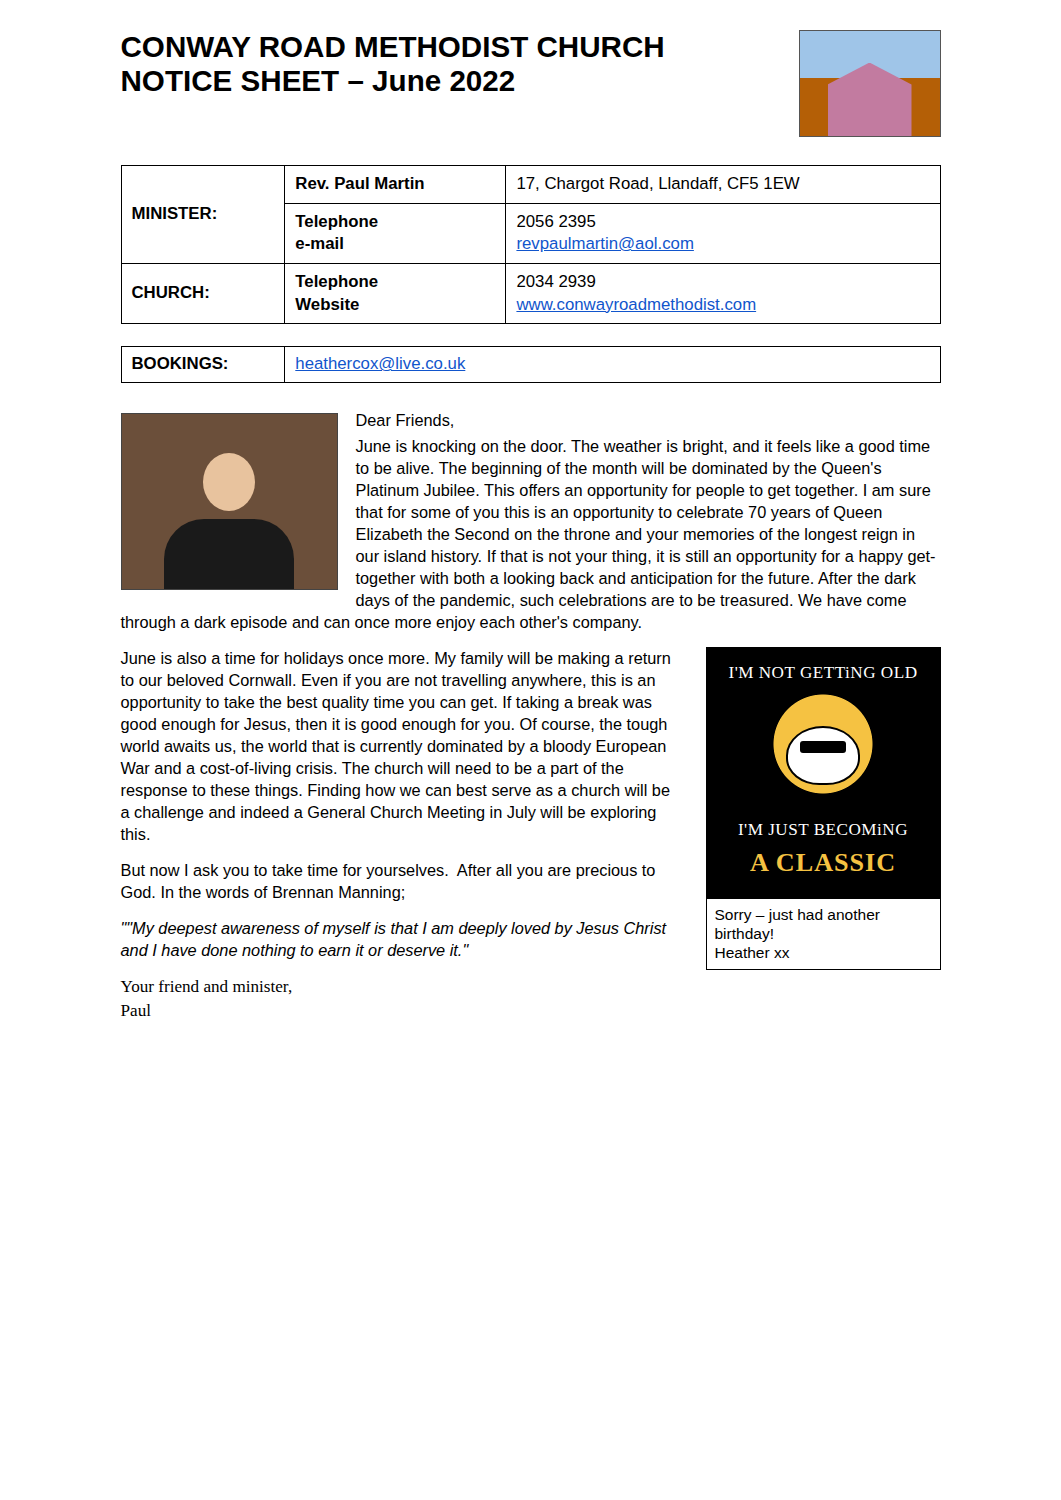CONWAY ROAD METHODIST CHURCH
NOTICE SHEET – June 2022
| MINISTER: | Rev. Paul Martin | 17, Chargot Road, Llandaff, CF5 1EW |
| Telephone e-mail | 2056 2395 revpaulmartin@aol.com |
| CHURCH: | Telephone Website | 2034 2939 www.conwayroadmethodist.com |
| BOOKINGS: | heathercox@live.co.uk |
Dear Friends,
June is knocking on the door. The weather is bright, and it feels like a good time to be alive. The beginning of the month will be dominated by the Queen's Platinum Jubilee. This offers an opportunity for people to get together. I am sure that for some of you this is an opportunity to celebrate 70 years of Queen Elizabeth the Second on the throne and your memories of the longest reign in our island history. If that is not your thing, it is still an opportunity for a happy get-together with both a looking back and anticipation for the future. After the dark days of the pandemic, such celebrations are to be treasured. We have come through a dark episode and can once more enjoy each other's company.
I'M NOT GETTiNG OLD
I'M JUST BECOMiNG
A CLASSIC
Sorry – just had another birthday!
Heather xx
June is also a time for holidays once more. My family will be making a return to our beloved Cornwall. Even if you are not travelling anywhere, this is an opportunity to take the best quality time you can get. If taking a break was good enough for Jesus, then it is good enough for you. Of course, the tough world awaits us, the world that is currently dominated by a bloody European War and a cost-of-living crisis. The church will need to be a part of the response to these things. Finding how we can best serve as a church will be a challenge and indeed a General Church Meeting in July will be exploring this.
But now I ask you to take time for yourselves. After all you are precious to God. In the words of Brennan Manning;
""My deepest awareness of myself is that I am deeply loved by Jesus Christ and I have done nothing to earn it or deserve it."
Your friend and minister,
Paul